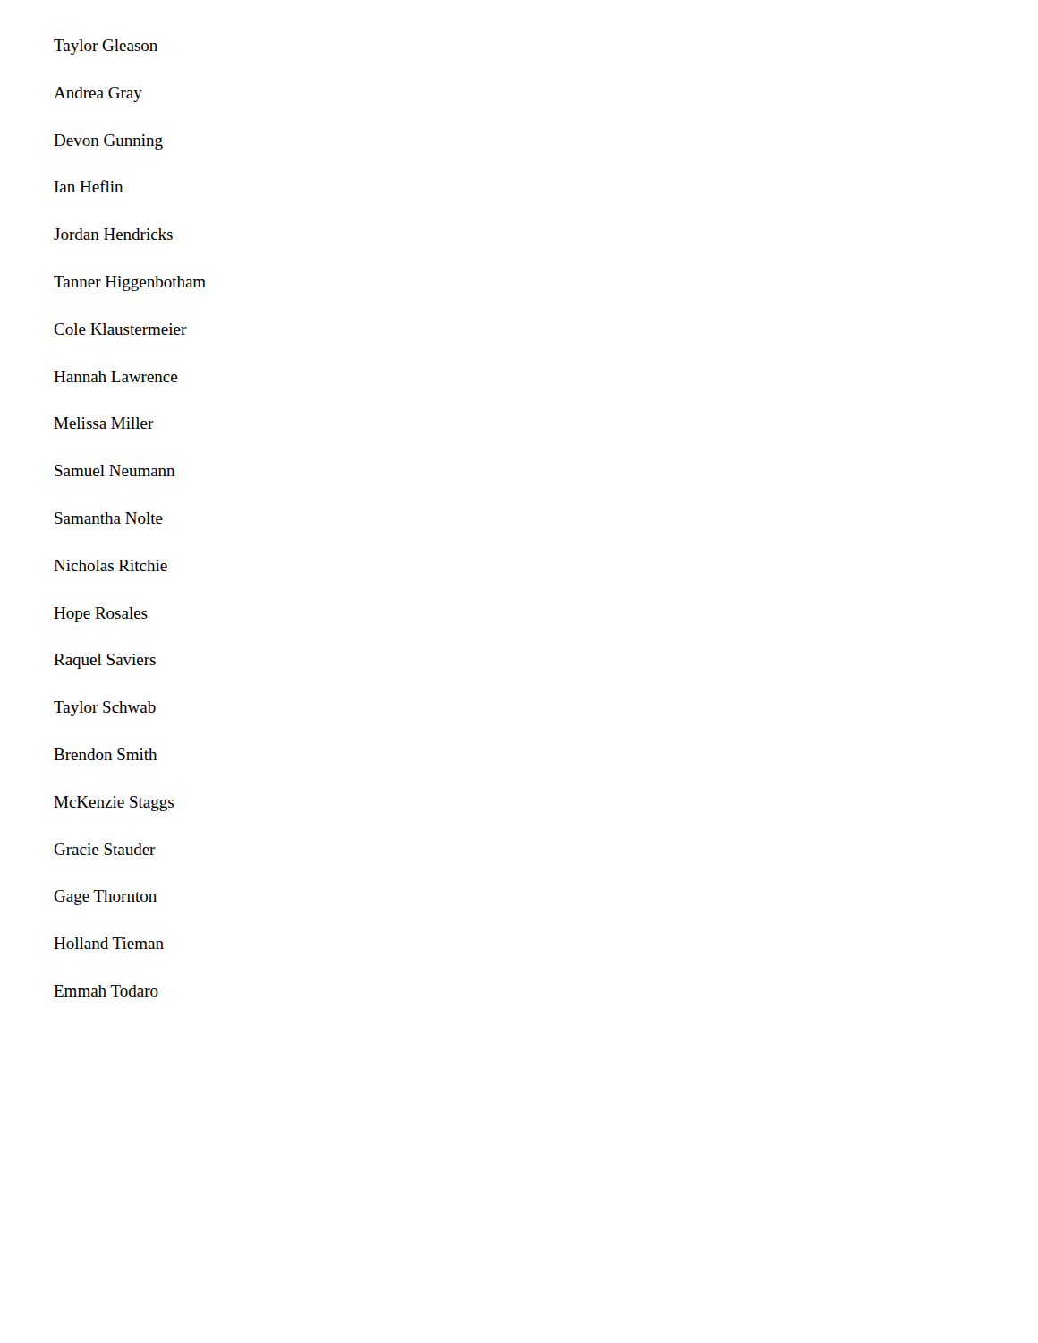Taylor Gleason
Andrea Gray
Devon Gunning
Ian Heflin
Jordan Hendricks
Tanner Higgenbotham
Cole Klaustermeier
Hannah Lawrence
Melissa Miller
Samuel Neumann
Samantha Nolte
Nicholas Ritchie
Hope Rosales
Raquel Saviers
Taylor Schwab
Brendon Smith
McKenzie Staggs
Gracie Stauder
Gage Thornton
Holland Tieman
Emmah Todaro